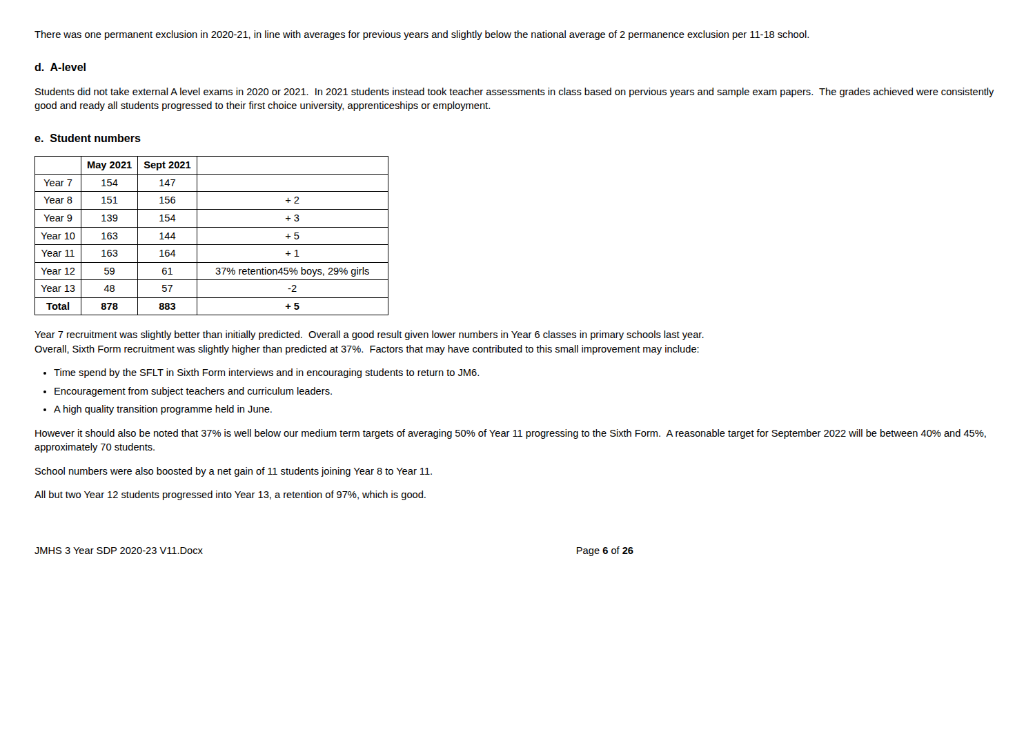There was one permanent exclusion in 2020-21, in line with averages for previous years and slightly below the national average of 2 permanence exclusion per 11-18 school.
d. A-level
Students did not take external A level exams in 2020 or 2021. In 2021 students instead took teacher assessments in class based on pervious years and sample exam papers. The grades achieved were consistently good and ready all students progressed to their first choice university, apprenticeships or employment.
e. Student numbers
| | May 2021 | Sept 2021 | |
| --- | --- | --- | --- |
| Year 7 | 154 | 147 | |
| Year 8 | 151 | 156 | + 2 |
| Year 9 | 139 | 154 | + 3 |
| Year 10 | 163 | 144 | + 5 |
| Year 11 | 163 | 164 | + 1 |
| Year 12 | 59 | 61 | 37% retention45% boys, 29% girls |
| Year 13 | 48 | 57 | -2 |
| Total | 878 | 883 | + 5 |
Year 7 recruitment was slightly better than initially predicted. Overall a good result given lower numbers in Year 6 classes in primary schools last year.
Overall, Sixth Form recruitment was slightly higher than predicted at 37%. Factors that may have contributed to this small improvement may include:
Time spend by the SFLT in Sixth Form interviews and in encouraging students to return to JM6.
Encouragement from subject teachers and curriculum leaders.
A high quality transition programme held in June.
However it should also be noted that 37% is well below our medium term targets of averaging 50% of Year 11 progressing to the Sixth Form. A reasonable target for September 2022 will be between 40% and 45%, approximately 70 students.
School numbers were also boosted by a net gain of 11 students joining Year 8 to Year 11.
All but two Year 12 students progressed into Year 13, a retention of 97%, which is good.
JMHS 3 Year SDP 2020-23 V11.Docx Page 6 of 26